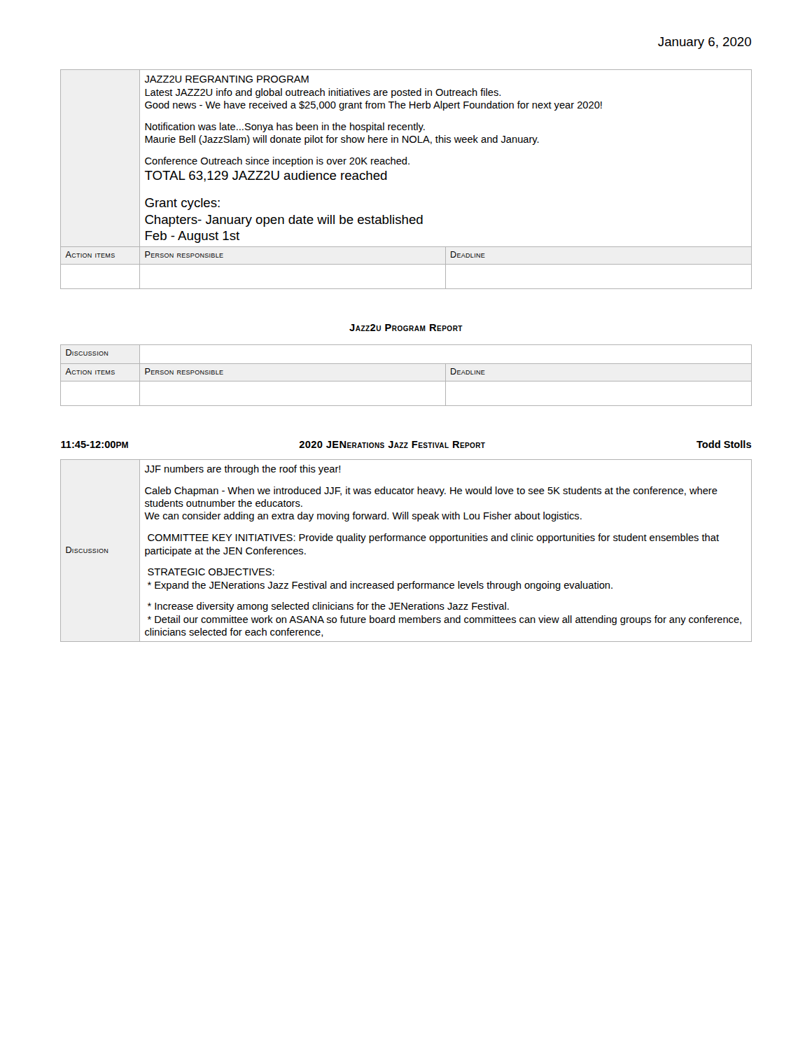January 6, 2020
| | JAZZ2U REGRANTING PROGRAM Latest JAZZ2U info and global outreach initiatives are posted in Outreach files. Good news - We have received a $25,000 grant from The Herb Alpert Foundation for next year 2020! Notification was late...Sonya has been in the hospital recently. Maurie Bell (JazzSlam) will donate pilot for show here in NOLA, this week and January. Conference Outreach since inception is over 20K reached. TOTAL 63,129 JAZZ2U audience reached Grant cycles: Chapters- January open date will be established Feb - August 1st |
| Action items | Person responsible | Deadline |
Jazz2u Program Report
| Discussion | |
| Action items | Person responsible | Deadline |
11:45-12:00PM 2020 JENerations Jazz Festival Report Todd Stolls
| Discussion | JJF numbers are through the roof this year! Caleb Chapman - When we introduced JJF, it was educator heavy. He would love to see 5K students at the conference, where students outnumber the educators. We can consider adding an extra day moving forward. Will speak with Lou Fisher about logistics. COMMITTEE KEY INITIATIVES: Provide quality performance opportunities and clinic opportunities for student ensembles that participate at the JEN Conferences. STRATEGIC OBJECTIVES: * Expand the JENerations Jazz Festival and increased performance levels through ongoing evaluation. * Increase diversity among selected clinicians for the JENerations Jazz Festival. * Detail our committee work on ASANA so future board members and committees can view all attending groups for any conference, clinicians selected for each conference, |